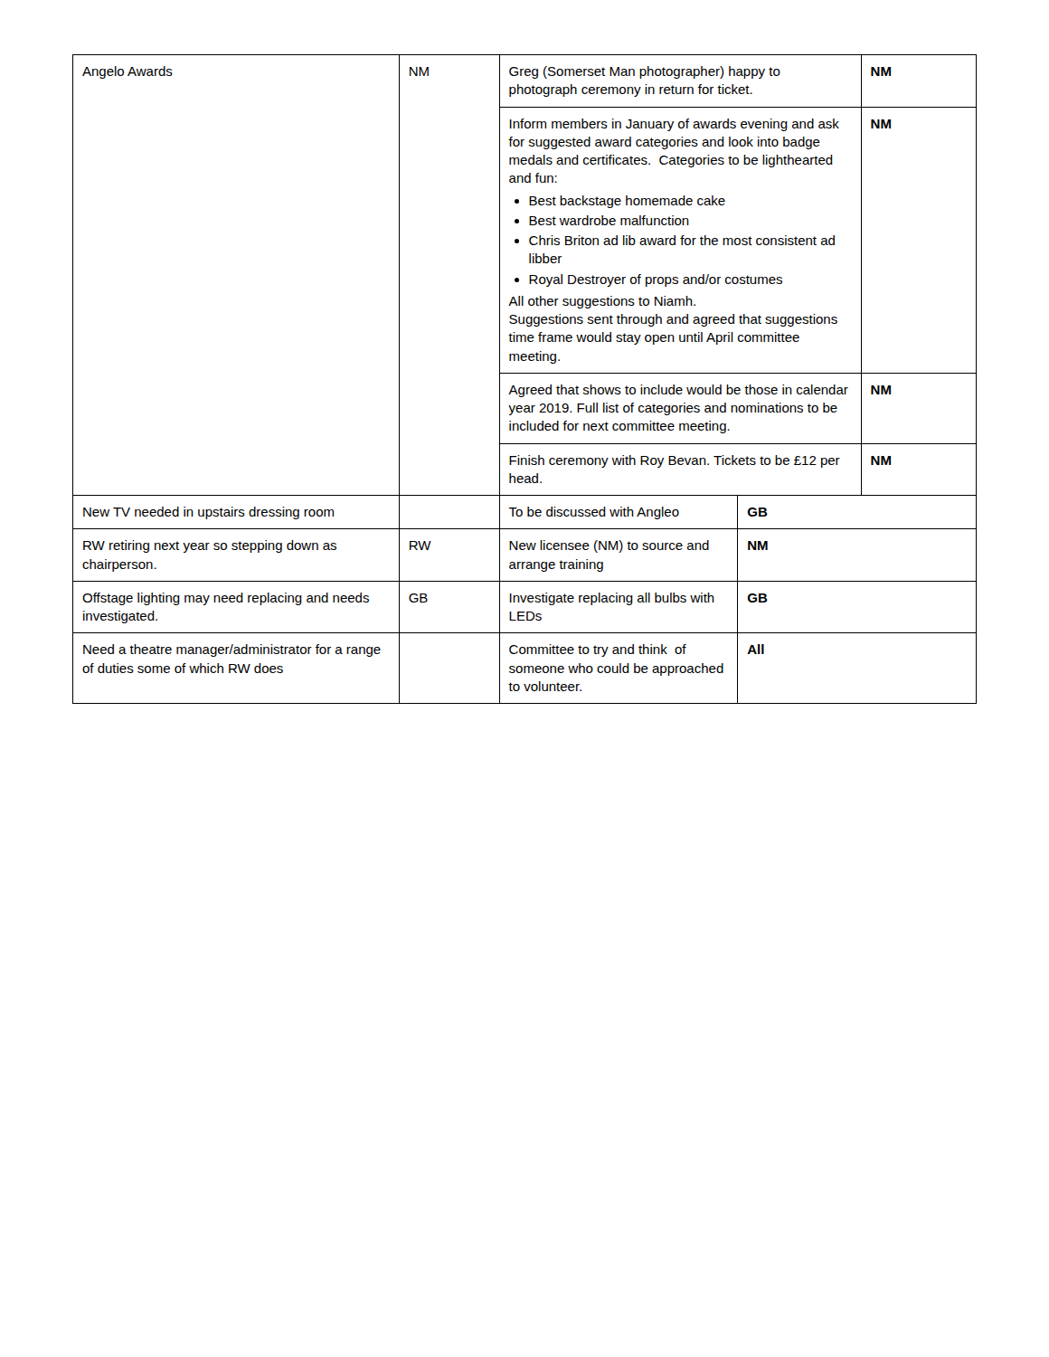| Angelo Awards | NM | / Greg (Somerset Man photographer) happy to photograph ceremony in return for ticket. / NM / / Inform members in January of awards evening and ask for suggested award categories and look into badge medals and certificates. Categories to be lighthearted and fun: Best backstage homemade cake Best wardrobe malfunction Chris Briton ad lib award for the most consistent ad libber Royal Destroyer of props and/or costumes All other suggestions to Niamh. Suggestions sent through and agreed that suggestions time frame would stay open until April committee meeting. / NM / / Agreed that shows to include would be those in calendar year 2019. Full list of categories and nominations to be included for next committee meeting. / NM / / Finish ceremony with Roy Bevan. Tickets to be £12 per head. / NM / |
| New TV needed in upstairs dressing room | | To be discussed with Angleo | GB |
| RW retiring next year so stepping down as chairperson. | RW | New licensee (NM) to source and arrange training | NM |
| Offstage lighting may need replacing and needs investigated. | GB | Investigate replacing all bulbs with LEDs | GB |
| Need a theatre manager/administrator for a range of duties some of which RW does | | Committee to try and think of someone who could be approached to volunteer. | All |